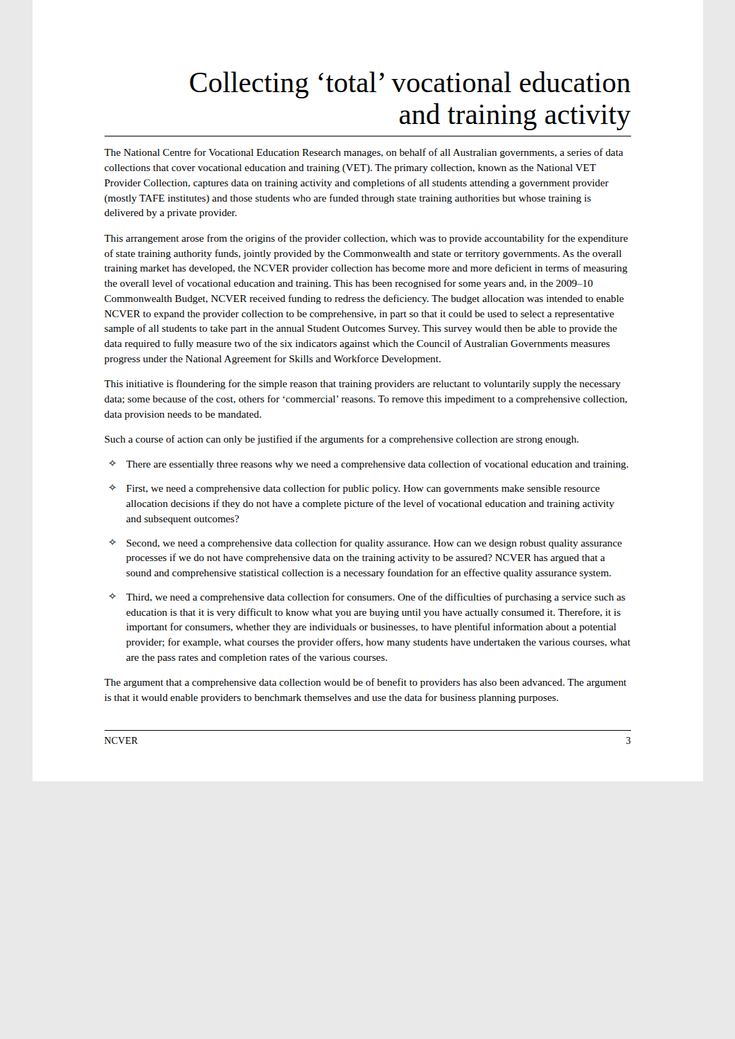Collecting ‘total’ vocational education
and training activity
The National Centre for Vocational Education Research manages, on behalf of all Australian governments, a series of data collections that cover vocational education and training (VET). The primary collection, known as the National VET Provider Collection, captures data on training activity and completions of all students attending a government provider (mostly TAFE institutes) and those students who are funded through state training authorities but whose training is delivered by a private provider.
This arrangement arose from the origins of the provider collection, which was to provide accountability for the expenditure of state training authority funds, jointly provided by the Commonwealth and state or territory governments. As the overall training market has developed, the NCVER provider collection has become more and more deficient in terms of measuring the overall level of vocational education and training. This has been recognised for some years and, in the 2009–10 Commonwealth Budget, NCVER received funding to redress the deficiency. The budget allocation was intended to enable NCVER to expand the provider collection to be comprehensive, in part so that it could be used to select a representative sample of all students to take part in the annual Student Outcomes Survey. This survey would then be able to provide the data required to fully measure two of the six indicators against which the Council of Australian Governments measures progress under the National Agreement for Skills and Workforce Development.
This initiative is floundering for the simple reason that training providers are reluctant to voluntarily supply the necessary data; some because of the cost, others for ‘commercial’ reasons. To remove this impediment to a comprehensive collection, data provision needs to be mandated.
Such a course of action can only be justified if the arguments for a comprehensive collection are strong enough.
There are essentially three reasons why we need a comprehensive data collection of vocational education and training.
First, we need a comprehensive data collection for public policy. How can governments make sensible resource allocation decisions if they do not have a complete picture of the level of vocational education and training activity and subsequent outcomes?
Second, we need a comprehensive data collection for quality assurance. How can we design robust quality assurance processes if we do not have comprehensive data on the training activity to be assured? NCVER has argued that a sound and comprehensive statistical collection is a necessary foundation for an effective quality assurance system.
Third, we need a comprehensive data collection for consumers. One of the difficulties of purchasing a service such as education is that it is very difficult to know what you are buying until you have actually consumed it. Therefore, it is important for consumers, whether they are individuals or businesses, to have plentiful information about a potential provider; for example, what courses the provider offers, how many students have undertaken the various courses, what are the pass rates and completion rates of the various courses.
The argument that a comprehensive data collection would be of benefit to providers has also been advanced. The argument is that it would enable providers to benchmark themselves and use the data for business planning purposes.
NCVER 3